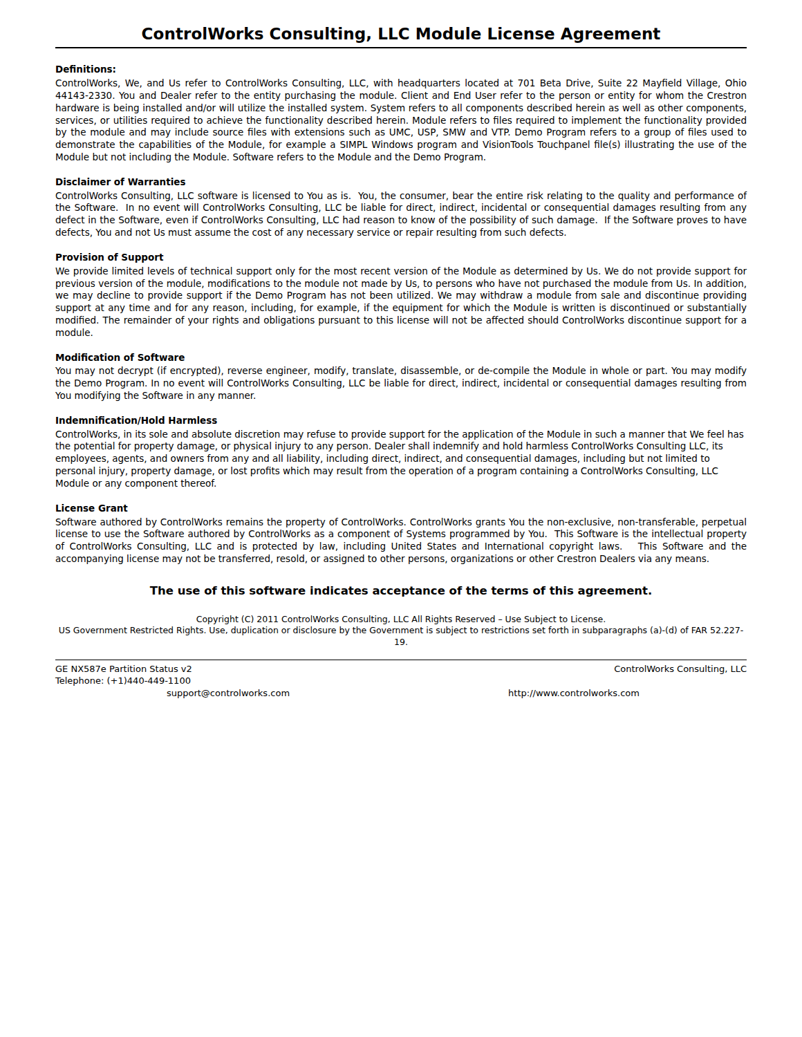ControlWorks Consulting, LLC Module License Agreement
Definitions:
ControlWorks, We, and Us refer to ControlWorks Consulting, LLC, with headquarters located at 701 Beta Drive, Suite 22 Mayfield Village, Ohio 44143-2330. You and Dealer refer to the entity purchasing the module. Client and End User refer to the person or entity for whom the Crestron hardware is being installed and/or will utilize the installed system. System refers to all components described herein as well as other components, services, or utilities required to achieve the functionality described herein. Module refers to files required to implement the functionality provided by the module and may include source files with extensions such as UMC, USP, SMW and VTP. Demo Program refers to a group of files used to demonstrate the capabilities of the Module, for example a SIMPL Windows program and VisionTools Touchpanel file(s) illustrating the use of the Module but not including the Module. Software refers to the Module and the Demo Program.
Disclaimer of Warranties
ControlWorks Consulting, LLC software is licensed to You as is. You, the consumer, bear the entire risk relating to the quality and performance of the Software. In no event will ControlWorks Consulting, LLC be liable for direct, indirect, incidental or consequential damages resulting from any defect in the Software, even if ControlWorks Consulting, LLC had reason to know of the possibility of such damage. If the Software proves to have defects, You and not Us must assume the cost of any necessary service or repair resulting from such defects.
Provision of Support
We provide limited levels of technical support only for the most recent version of the Module as determined by Us. We do not provide support for previous version of the module, modifications to the module not made by Us, to persons who have not purchased the module from Us. In addition, we may decline to provide support if the Demo Program has not been utilized. We may withdraw a module from sale and discontinue providing support at any time and for any reason, including, for example, if the equipment for which the Module is written is discontinued or substantially modified. The remainder of your rights and obligations pursuant to this license will not be affected should ControlWorks discontinue support for a module.
Modification of Software
You may not decrypt (if encrypted), reverse engineer, modify, translate, disassemble, or de-compile the Module in whole or part. You may modify the Demo Program. In no event will ControlWorks Consulting, LLC be liable for direct, indirect, incidental or consequential damages resulting from You modifying the Software in any manner.
Indemnification/Hold Harmless
ControlWorks, in its sole and absolute discretion may refuse to provide support for the application of the Module in such a manner that We feel has the potential for property damage, or physical injury to any person. Dealer shall indemnify and hold harmless ControlWorks Consulting LLC, its employees, agents, and owners from any and all liability, including direct, indirect, and consequential damages, including but not limited to personal injury, property damage, or lost profits which may result from the operation of a program containing a ControlWorks Consulting, LLC Module or any component thereof.
License Grant
Software authored by ControlWorks remains the property of ControlWorks. ControlWorks grants You the non-exclusive, non-transferable, perpetual license to use the Software authored by ControlWorks as a component of Systems programmed by You. This Software is the intellectual property of ControlWorks Consulting, LLC and is protected by law, including United States and International copyright laws. This Software and the accompanying license may not be transferred, resold, or assigned to other persons, organizations or other Crestron Dealers via any means.
The use of this software indicates acceptance of the terms of this agreement.
Copyright (C) 2011 ControlWorks Consulting, LLC All Rights Reserved – Use Subject to License.
US Government Restricted Rights. Use, duplication or disclosure by the Government is subject to restrictions set forth in subparagraphs (a)-(d) of FAR 52.227-19.
| GE NX587e Partition Status v2 | ControlWorks Consulting, LLC |
| Telephone: (+1)440-449-1100 | |
| support@controlworks.com | http://www.controlworks.com |